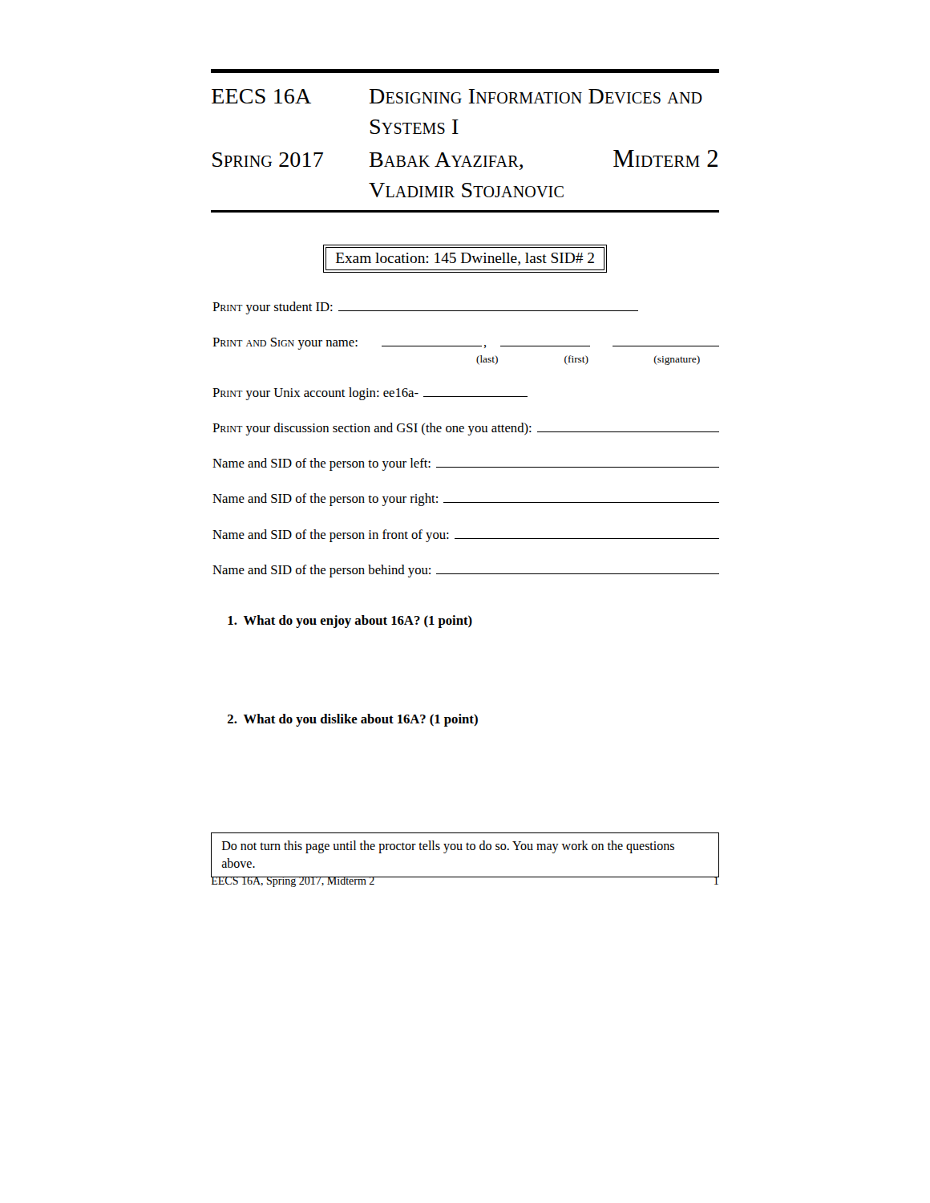EECS 16A
Designing Information Devices and Systems I
Spring 2017
Babak Ayazifar, Vladimir Stojanovic
Midterm 2
Exam location: 145 Dwinelle, last SID# 2
Print your student ID:
Print and Sign your name: ,
(last) (first) (signature)
Print your Unix account login: ee16a-
Print your discussion section and GSI (the one you attend):
Name and SID of the person to your left:
Name and SID of the person to your right:
Name and SID of the person in front of you:
Name and SID of the person behind you:
1. What do you enjoy about 16A? (1 point)
2. What do you dislike about 16A? (1 point)
Do not turn this page until the proctor tells you to do so. You may work on the questions above.
EECS 16A, Spring 2017, Midterm 2 1